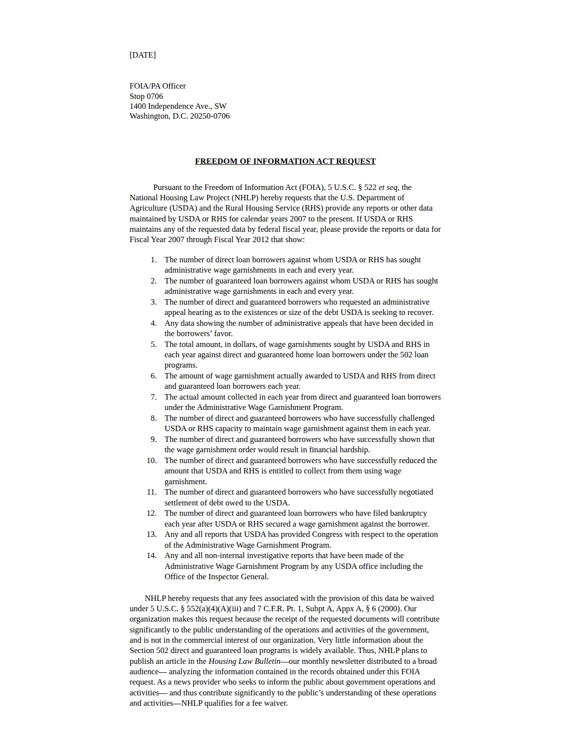[DATE]
FOIA/PA Officer
Stop 0706
1400 Independence Ave., SW
Washington, D.C. 20250-0706
FREEDOM OF INFORMATION ACT REQUEST
Pursuant to the Freedom of Information Act (FOIA), 5 U.S.C. § 522 et seq, the National Housing Law Project (NHLP) hereby requests that the U.S. Department of Agriculture (USDA) and the Rural Housing Service (RHS) provide any reports or other data maintained by USDA or RHS for calendar years 2007 to the present. If USDA or RHS maintains any of the requested data by federal fiscal year, please provide the reports or data for Fiscal Year 2007 through Fiscal Year 2012 that show:
The number of direct loan borrowers against whom USDA or RHS has sought administrative wage garnishments in each and every year.
The number of guaranteed loan borrowers against whom USDA or RHS has sought administrative wage garnishments in each and every year.
The number of direct and guaranteed borrowers who requested an administrative appeal hearing as to the existences or size of the debt USDA is seeking to recover.
Any data showing the number of administrative appeals that have been decided in the borrowers’ favor.
The total amount, in dollars, of wage garnishments sought by USDA and RHS in each year against direct and guaranteed home loan borrowers under the 502 loan programs.
The amount of wage garnishment actually awarded to USDA and RHS from direct and guaranteed loan borrowers each year.
The actual amount collected in each year from direct and guaranteed loan borrowers under the Administrative Wage Garnishment Program.
The number of direct and guaranteed borrowers who have successfully challenged USDA or RHS capacity to maintain wage garnishment against them in each year.
The number of direct and guaranteed borrowers who have successfully shown that the wage garnishment order would result in financial hardship.
The number of direct and guaranteed borrowers who have successfully reduced the amount that USDA and RHS is entitled to collect from them using wage garnishment.
The number of direct and guaranteed borrowers who have successfully negotiated settlement of debt owed to the USDA.
The number of direct and guaranteed loan borrowers who have filed bankruptcy each year after USDA or RHS secured a wage garnishment against the borrower.
Any and all reports that USDA has provided Congress with respect to the operation of the Administrative Wage Garnishment Program.
Any and all non-internal investigative reports that have been made of the Administrative Wage Garnishment Program by any USDA office including the Office of the Inspector General.
NHLP hereby requests that any fees associated with the provision of this data be waived under 5 U.S.C. § 552(a)(4)(A)(iii) and 7 C.F.R. Pt. 1, Subpt A, Appx A, § 6 (2000). Our organization makes this request because the receipt of the requested documents will contribute significantly to the public understanding of the operations and activities of the government, and is not in the commercial interest of our organization. Very little information about the Section 502 direct and guaranteed loan programs is widely available. Thus, NHLP plans to publish an article in the Housing Law Bulletin—our monthly newsletter distributed to a broad audience— analyzing the information contained in the records obtained under this FOIA request. As a news provider who seeks to inform the public about government operations and activities— and thus contribute significantly to the public’s understanding of these operations and activities—NHLP qualifies for a fee waiver.